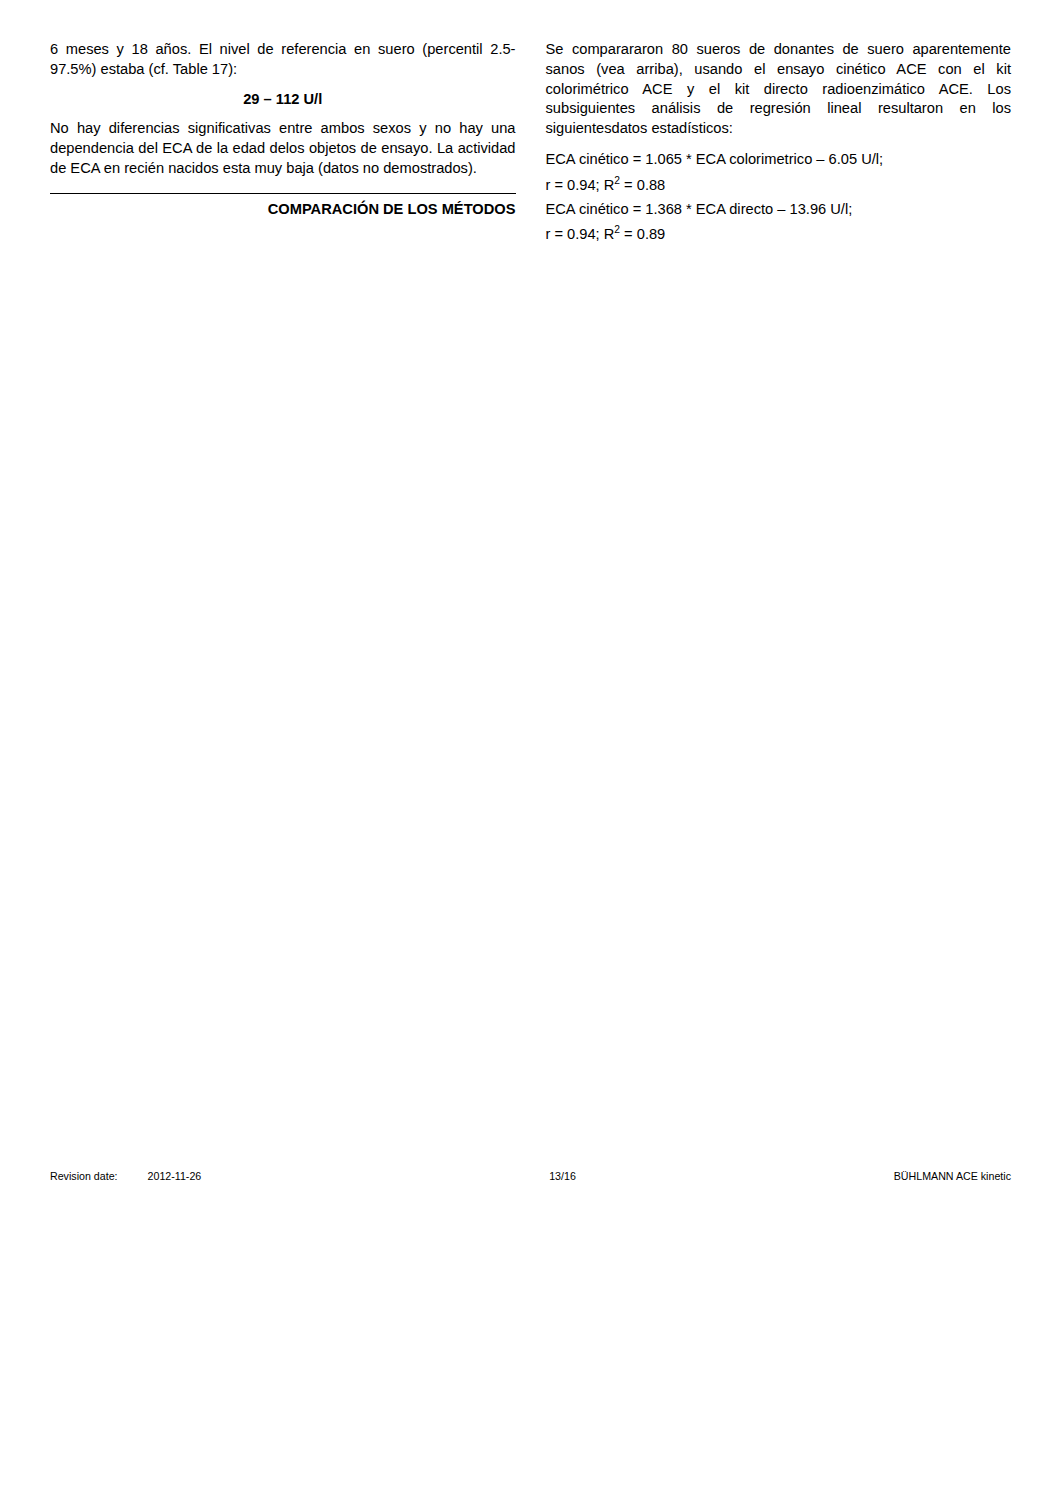6 meses y 18 años. El nivel de referencia en suero (percentil 2.5-97.5%) estaba (cf. Table 17):
29 – 112 U/l
No hay diferencias significativas entre ambos sexos y no hay una dependencia del ECA de la edad delos objetos de ensayo. La actividad de ECA en recién nacidos esta muy baja (datos no demostrados).
COMPARACIÓN DE LOS MÉTODOS
Se comparararon 80 sueros de donantes de suero aparentemente sanos (vea arriba), usando el ensayo cinético ACE con el kit colorimétrico ACE y el kit directo radioenzimático ACE. Los subsiguientes análisis de regresión lineal resultaron en los siguientesdatos estadísticos:
ECA cinético = 1.065 * ECA colorimetrico – 6.05 U/l;
r = 0.94; R2 = 0.88
ECA cinético = 1.368 * ECA directo – 13.96 U/l;
r = 0.94; R2 = 0.89
Revision date: 2012-11-26
13/16
BÜHLMANN ACE kinetic